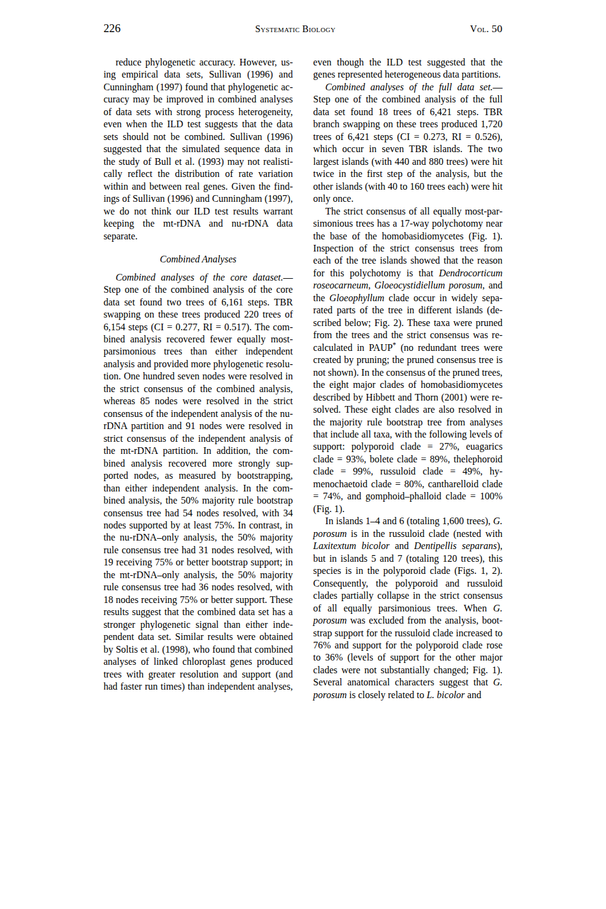226 Systematic Biology Vol. 50
reduce phylogenetic accuracy. However, using empirical data sets, Sullivan (1996) and Cunningham (1997) found that phylogenetic accuracy may be improved in combined analyses of data sets with strong process heterogeneity, even when the ILD test suggests that the data sets should not be combined. Sullivan (1996) suggested that the simulated sequence data in the study of Bull et al. (1993) may not realistically reflect the distribution of rate variation within and between real genes. Given the findings of Sullivan (1996) and Cunningham (1997), we do not think our ILD test results warrant keeping the mt-rDNA and nu-rDNA data separate.
Combined Analyses
Combined analyses of the core dataset.—Step one of the combined analysis of the core data set found two trees of 6,161 steps. TBR swapping on these trees produced 220 trees of 6,154 steps (CI = 0.277, RI = 0.517). The combined analysis recovered fewer equally most-parsimonious trees than either independent analysis and provided more phylogenetic resolution. One hundred seven nodes were resolved in the strict consensus of the combined analysis, whereas 85 nodes were resolved in the strict consensus of the independent analysis of the nu-rDNA partition and 91 nodes were resolved in strict consensus of the independent analysis of the mt-rDNA partition. In addition, the combined analysis recovered more strongly supported nodes, as measured by bootstrapping, than either independent analysis. In the combined analysis, the 50% majority rule bootstrap consensus tree had 54 nodes resolved, with 34 nodes supported by at least 75%. In contrast, in the nu-rDNA–only analysis, the 50% majority rule consensus tree had 31 nodes resolved, with 19 receiving 75% or better bootstrap support; in the mt-rDNA–only analysis, the 50% majority rule consensus tree had 36 nodes resolved, with 18 nodes receiving 75% or better support. These results suggest that the combined data set has a stronger phylogenetic signal than either independent data set. Similar results were obtained by Soltis et al. (1998), who found that combined analyses of linked chloroplast genes produced trees with greater resolution and support (and had faster run times) than independent analyses, even though the ILD test suggested that the genes represented heterogeneous data partitions.
Combined analyses of the full data set.—Step one of the combined analysis of the full data set found 18 trees of 6,421 steps. TBR branch swapping on these trees produced 1,720 trees of 6,421 steps (CI = 0.273, RI = 0.526), which occur in seven TBR islands. The two largest islands (with 440 and 880 trees) were hit twice in the first step of the analysis, but the other islands (with 40 to 160 trees each) were hit only once.
The strict consensus of all equally most-parsimonious trees has a 17-way polychotomy near the base of the homobasidiomycetes (Fig. 1). Inspection of the strict consensus trees from each of the tree islands showed that the reason for this polychotomy is that Dendrocorticum roseocarneum, Gloeocystidiellum porosum, and the Gloeophyllum clade occur in widely separated parts of the tree in different islands (described below; Fig. 2). These taxa were pruned from the trees and the strict consensus was recalculated in PAUP* (no redundant trees were created by pruning; the pruned consensus tree is not shown). In the consensus of the pruned trees, the eight major clades of homobasidiomycetes described by Hibbett and Thorn (2001) were resolved. These eight clades are also resolved in the majority rule bootstrap tree from analyses that include all taxa, with the following levels of support: polyporoid clade = 27%, euagarics clade = 93%, bolete clade = 89%, thelephoroid clade = 99%, russuloid clade = 49%, hymenochaetoid clade = 80%, cantharelloid clade = 74%, and gomphoid–phalloid clade = 100% (Fig. 1).
In islands 1–4 and 6 (totaling 1,600 trees), G. porosum is in the russuloid clade (nested with Laxitextum bicolor and Dentipellis separans), but in islands 5 and 7 (totaling 120 trees), this species is in the polyporoid clade (Figs. 1, 2). Consequently, the polyporoid and russuloid clades partially collapse in the strict consensus of all equally parsimonious trees. When G. porosum was excluded from the analysis, bootstrap support for the russuloid clade increased to 76% and support for the polyporoid clade rose to 36% (levels of support for the other major clades were not substantially changed; Fig. 1). Several anatomical characters suggest that G. porosum is closely related to L. bicolor and